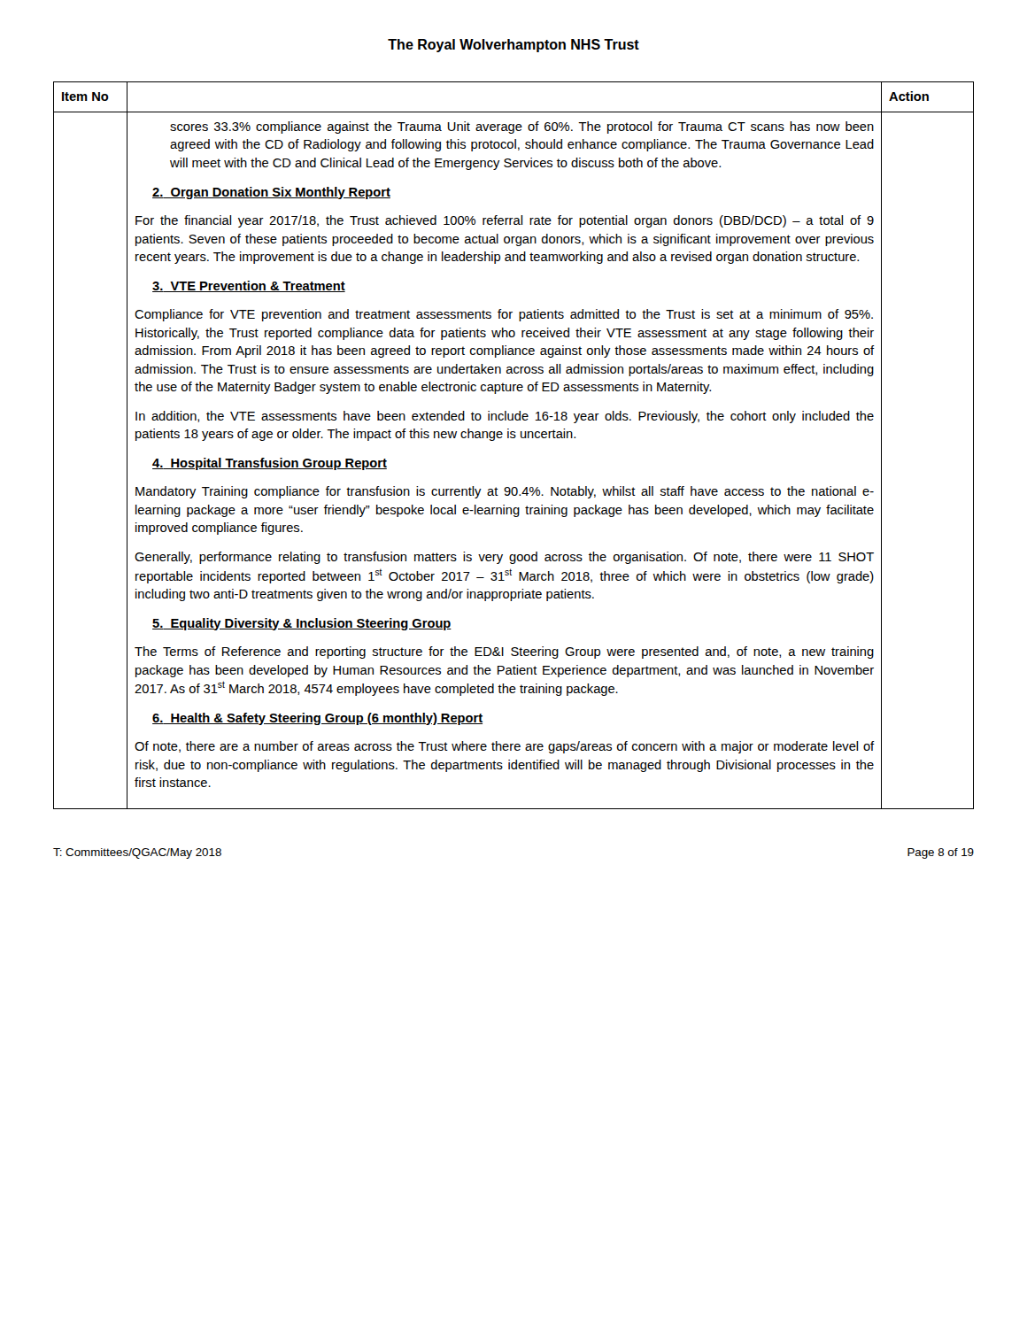The Royal Wolverhampton NHS Trust
| Item No | | Action |
| --- | --- | --- |
| | scores 33.3% compliance against the Trauma Unit average of 60%. The protocol for Trauma CT scans has now been agreed with the CD of Radiology and following this protocol, should enhance compliance. The Trauma Governance Lead will meet with the CD and Clinical Lead of the Emergency Services to discuss both of the above. 2. Organ Donation Six Monthly Report For the financial year 2017/18, the Trust achieved 100% referral rate for potential organ donors (DBD/DCD) – a total of 9 patients. Seven of these patients proceeded to become actual organ donors, which is a significant improvement over previous recent years. The improvement is due to a change in leadership and teamworking and also a revised organ donation structure. 3. VTE Prevention & Treatment Compliance for VTE prevention and treatment assessments for patients admitted to the Trust is set at a minimum of 95%. Historically, the Trust reported compliance data for patients who received their VTE assessment at any stage following their admission. From April 2018 it has been agreed to report compliance against only those assessments made within 24 hours of admission. The Trust is to ensure assessments are undertaken across all admission portals/areas to maximum effect, including the use of the Maternity Badger system to enable electronic capture of ED assessments in Maternity. In addition, the VTE assessments have been extended to include 16-18 year olds. Previously, the cohort only included the patients 18 years of age or older. The impact of this new change is uncertain. 4. Hospital Transfusion Group Report Mandatory Training compliance for transfusion is currently at 90.4%. Notably, whilst all staff have access to the national e-learning package a more “user friendly” bespoke local e-learning training package has been developed, which may facilitate improved compliance figures. Generally, performance relating to transfusion matters is very good across the organisation. Of note, there were 11 SHOT reportable incidents reported between 1 st October 2017 – 31 st March 2018, three of which were in obstetrics (low grade) including two anti-D treatments given to the wrong and/or inappropriate patients. 5. Equality Diversity & Inclusion Steering Group The Terms of Reference and reporting structure for the ED&I Steering Group were presented and, of note, a new training package has been developed by Human Resources and the Patient Experience department, and was launched in November 2017. As of 31 st March 2018, 4574 employees have completed the training package. 6. Health & Safety Steering Group (6 monthly) Report Of note, there are a number of areas across the Trust where there are gaps/areas of concern with a major or moderate level of risk, due to non-compliance with regulations. The departments identified will be managed through Divisional processes in the first instance. | |
T: Committees/QGAC/May 2018 Page 8 of 19